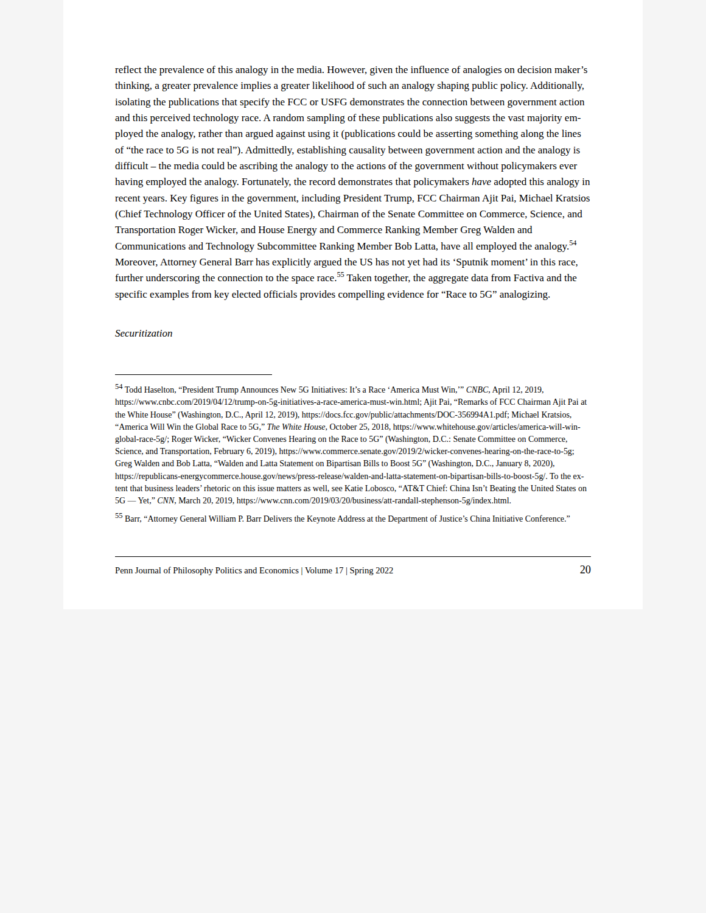reflect the prevalence of this analogy in the media. However, given the influence of analogies on decision maker’s thinking, a greater prevalence implies a greater likelihood of such an analogy shaping public policy. Additionally, isolating the publications that specify the FCC or USFG demonstrates the connection between government action and this perceived technology race. A random sampling of these publications also suggests the vast majority employed the analogy, rather than argued against using it (publications could be asserting something along the lines of “the race to 5G is not real”). Admittedly, establishing causality between government action and the analogy is difficult – the media could be ascribing the analogy to the actions of the government without policymakers ever having employed the analogy. Fortunately, the record demonstrates that policymakers have adopted this analogy in recent years. Key figures in the government, including President Trump, FCC Chairman Ajit Pai, Michael Kratsios (Chief Technology Officer of the United States), Chairman of the Senate Committee on Commerce, Science, and Transportation Roger Wicker, and House Energy and Commerce Ranking Member Greg Walden and Communications and Technology Subcommittee Ranking Member Bob Latta, have all employed the analogy.54 Moreover, Attorney General Barr has explicitly argued the US has not yet had its ‘Sputnik moment’ in this race, further underscoring the connection to the space race.55 Taken together, the aggregate data from Factiva and the specific examples from key elected officials provides compelling evidence for “Race to 5G” analogizing.
Securitization
54 Todd Haselton, “President Trump Announces New 5G Initiatives: It’s a Race ‘America Must Win,’” CNBC, April 12, 2019, https://www.cnbc.com/2019/04/12/trump-on-5g-initiatives-a-race-america-must-win.html; Ajit Pai, “Remarks of FCC Chairman Ajit Pai at the White House” (Washington, D.C., April 12, 2019), https://docs.fcc.gov/public/attachments/DOC-356994A1.pdf; Michael Kratsios, “America Will Win the Global Race to 5G,” The White House, October 25, 2018, https://www.whitehouse.gov/articles/america-will-win-global-race-5g/; Roger Wicker, “Wicker Convenes Hearing on the Race to 5G” (Washington, D.C.: Senate Committee on Commerce, Science, and Transportation, February 6, 2019), https://www.commerce.senate.gov/2019/2/wicker-convenes-hearing-on-the-race-to-5g; Greg Walden and Bob Latta, “Walden and Latta Statement on Bipartisan Bills to Boost 5G” (Washington, D.C., January 8, 2020), https://republicans-energycommerce.house.gov/news/press-release/walden-and-latta-statement-on-bipartisan-bills-to-boost-5g/. To the extent that business leaders’ rhetoric on this issue matters as well, see Katie Lobosco, “AT&T Chief: China Isn’t Beating the United States on 5G — Yet,” CNN, March 20, 2019, https://www.cnn.com/2019/03/20/business/att-randall-stephenson-5g/index.html.
55 Barr, “Attorney General William P. Barr Delivers the Keynote Address at the Department of Justice’s China Initiative Conference.”
Penn Journal of Philosophy Politics and Economics | Volume 17 | Spring 2022 20